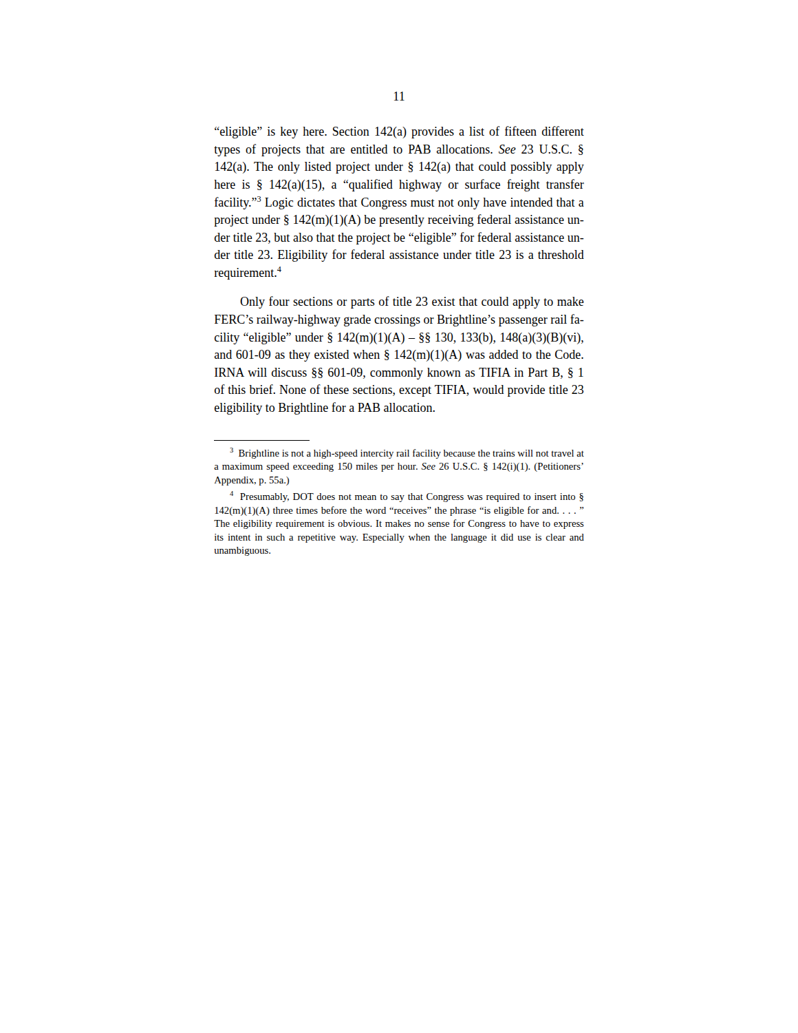11
“eligible” is key here. Section 142(a) provides a list of fifteen different types of projects that are entitled to PAB allocations. See 23 U.S.C. § 142(a). The only listed project under § 142(a) that could possibly apply here is § 142(a)(15), a “qualified highway or surface freight transfer facility.”3 Logic dictates that Congress must not only have intended that a project under § 142(m)(1)(A) be presently receiving federal assistance under title 23, but also that the project be “eligible” for federal assistance under title 23. Eligibility for federal assistance under title 23 is a threshold requirement.4
Only four sections or parts of title 23 exist that could apply to make FERC’s railway-highway grade crossings or Brightline’s passenger rail facility “eligible” under § 142(m)(1)(A) – §§ 130, 133(b), 148(a)(3)(B)(vi), and 601-09 as they existed when § 142(m)(1)(A) was added to the Code. IRNA will discuss §§ 601-09, commonly known as TIFIA in Part B, § 1 of this brief. None of these sections, except TIFIA, would provide title 23 eligibility to Brightline for a PAB allocation.
3 Brightline is not a high-speed intercity rail facility because the trains will not travel at a maximum speed exceeding 150 miles per hour. See 26 U.S.C. § 142(i)(1). (Petitioners’ Appendix, p. 55a.)
4 Presumably, DOT does not mean to say that Congress was required to insert into § 142(m)(1)(A) three times before the word “receives” the phrase “is eligible for and. . . . ” The eligibility requirement is obvious. It makes no sense for Congress to have to express its intent in such a repetitive way. Especially when the language it did use is clear and unambiguous.